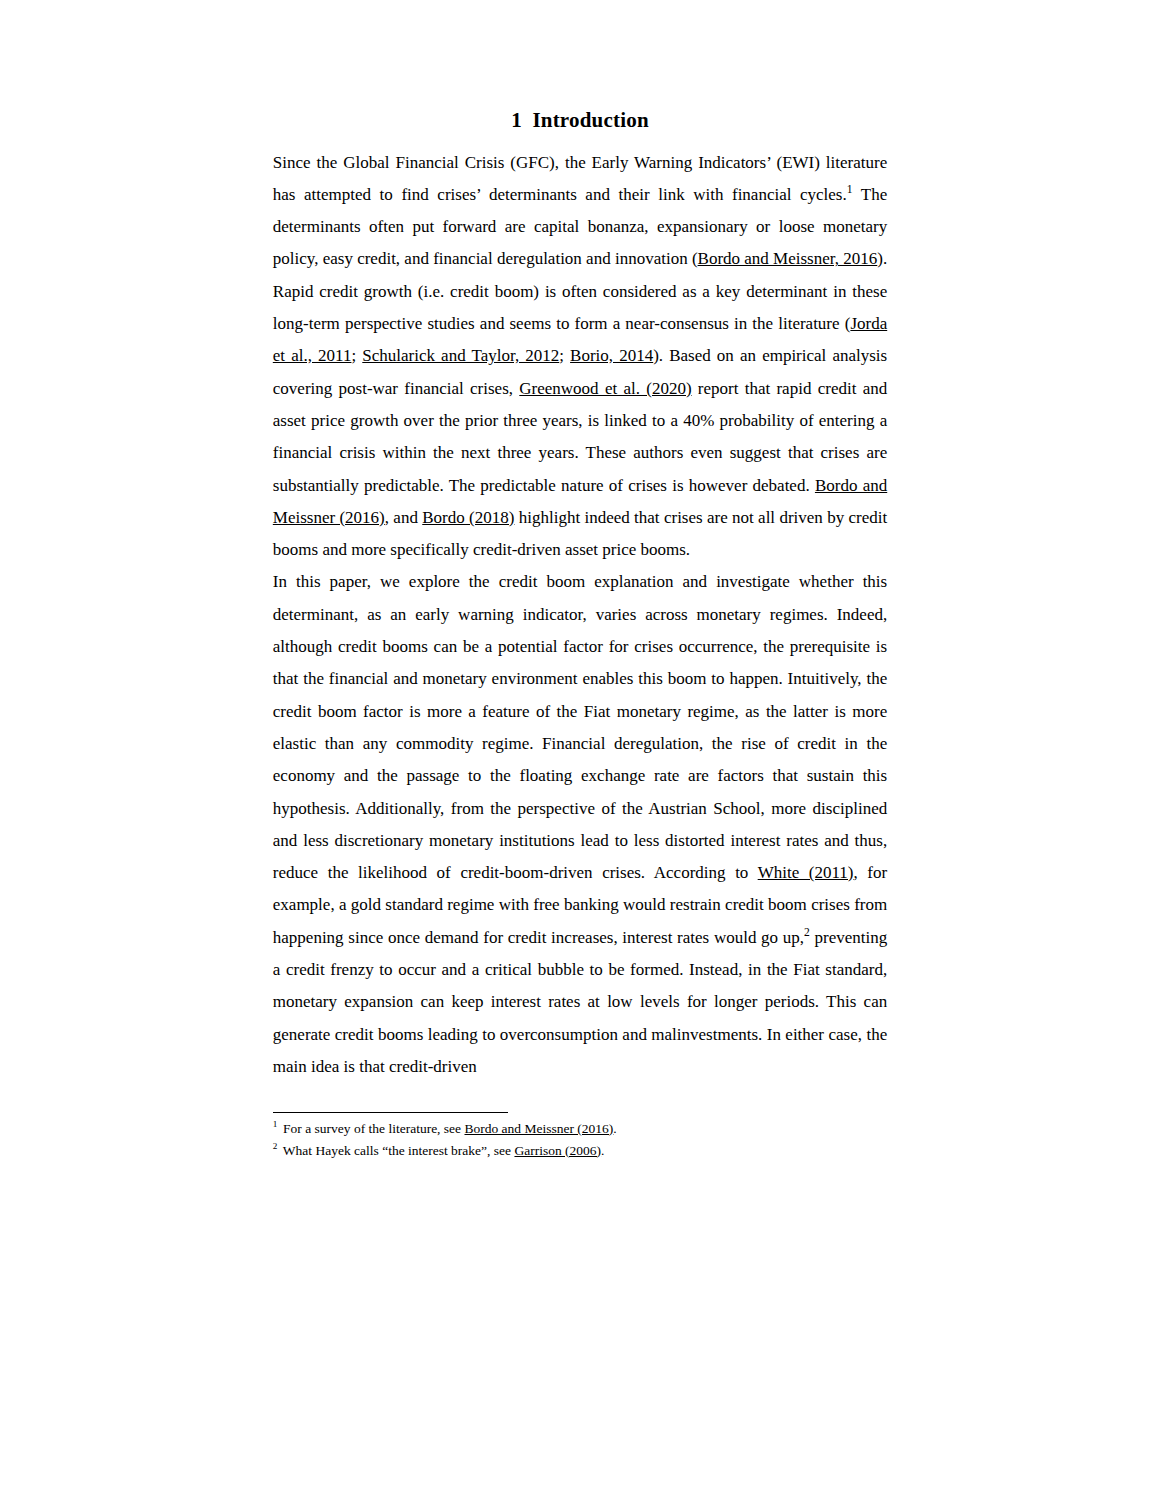1 Introduction
Since the Global Financial Crisis (GFC), the Early Warning Indicators’ (EWI) literature has attempted to find crises’ determinants and their link with financial cycles.1 The determinants often put forward are capital bonanza, expansionary or loose monetary policy, easy credit, and financial deregulation and innovation (Bordo and Meissner, 2016). Rapid credit growth (i.e. credit boom) is often considered as a key determinant in these long-term perspective studies and seems to form a near-consensus in the literature (Jorda et al., 2011; Schularick and Taylor, 2012; Borio, 2014). Based on an empirical analysis covering post-war financial crises, Greenwood et al. (2020) report that rapid credit and asset price growth over the prior three years, is linked to a 40% probability of entering a financial crisis within the next three years. These authors even suggest that crises are substantially predictable. The predictable nature of crises is however debated. Bordo and Meissner (2016), and Bordo (2018) highlight indeed that crises are not all driven by credit booms and more specifically credit-driven asset price booms.
In this paper, we explore the credit boom explanation and investigate whether this determinant, as an early warning indicator, varies across monetary regimes. Indeed, although credit booms can be a potential factor for crises occurrence, the prerequisite is that the financial and monetary environment enables this boom to happen. Intuitively, the credit boom factor is more a feature of the Fiat monetary regime, as the latter is more elastic than any commodity regime. Financial deregulation, the rise of credit in the economy and the passage to the floating exchange rate are factors that sustain this hypothesis. Additionally, from the perspective of the Austrian School, more disciplined and less discretionary monetary institutions lead to less distorted interest rates and thus, reduce the likelihood of credit-boom-driven crises. According to White (2011), for example, a gold standard regime with free banking would restrain credit boom crises from happening since once demand for credit increases, interest rates would go up,2 preventing a credit frenzy to occur and a critical bubble to be formed. Instead, in the Fiat standard, monetary expansion can keep interest rates at low levels for longer periods. This can generate credit booms leading to overconsumption and malinvestments. In either case, the main idea is that credit-driven
1 For a survey of the literature, see Bordo and Meissner (2016).
2 What Hayek calls “the interest brake”, see Garrison (2006).